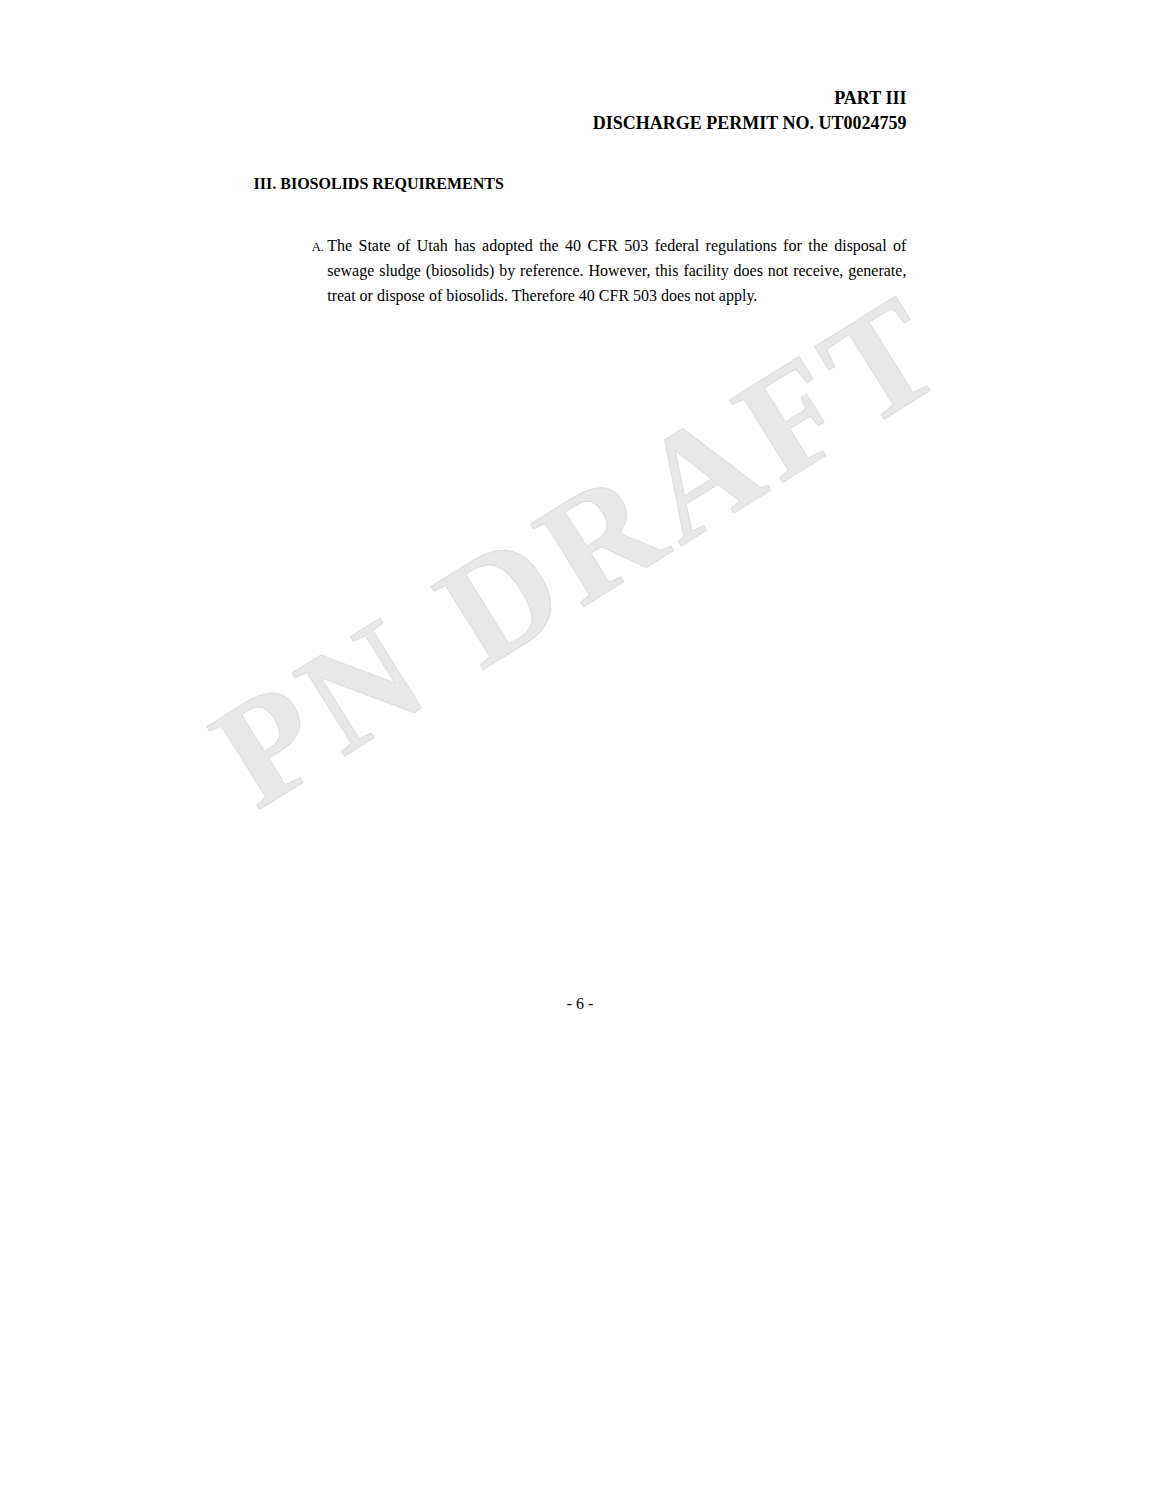PN DRAFT
PART III
DISCHARGE PERMIT NO. UT0024759
III. BIOSOLIDS REQUIREMENTS
The State of Utah has adopted the 40 CFR 503 federal regulations for the disposal of sewage sludge (biosolids) by reference. However, this facility does not receive, generate, treat or dispose of biosolids. Therefore 40 CFR 503 does not apply.
- 6 -